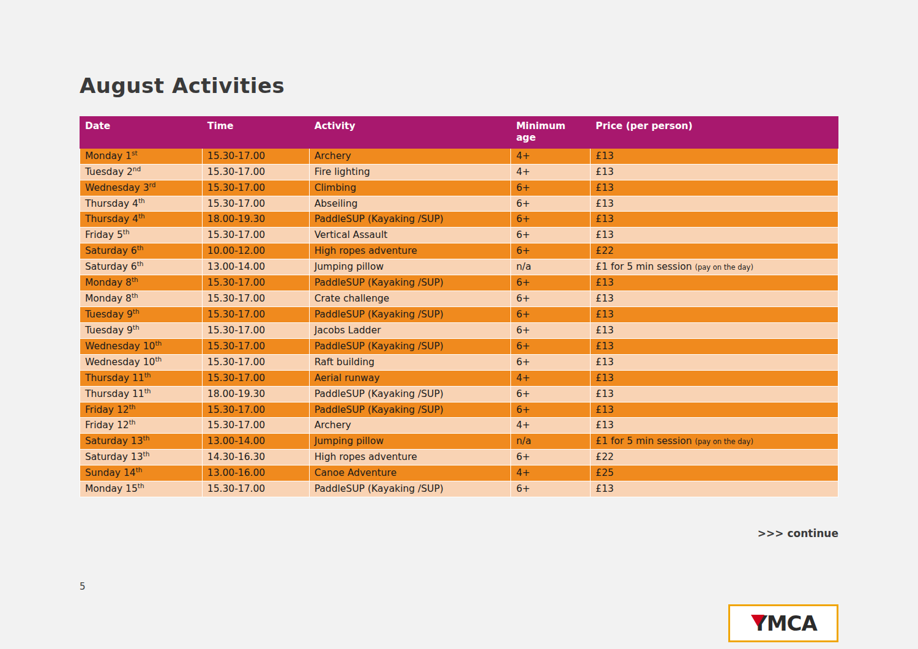August Activities
| Date | Time | Activity | Minimum age | Price (per person) |
| --- | --- | --- | --- | --- |
| Monday 1 st | 15.30-17.00 | Archery | 4+ | £13 |
| Tuesday 2 nd | 15.30-17.00 | Fire lighting | 4+ | £13 |
| Wednesday 3 rd | 15.30-17.00 | Climbing | 6+ | £13 |
| Thursday 4 th | 15.30-17.00 | Abseiling | 6+ | £13 |
| Thursday 4 th | 18.00-19.30 | PaddleSUP (Kayaking /SUP) | 6+ | £13 |
| Friday 5 th | 15.30-17.00 | Vertical Assault | 6+ | £13 |
| Saturday 6 th | 10.00-12.00 | High ropes adventure | 6+ | £22 |
| Saturday 6 th | 13.00-14.00 | Jumping pillow | n/a | £1 for 5 min session (pay on the day) |
| Monday 8 th | 15.30-17.00 | PaddleSUP (Kayaking /SUP) | 6+ | £13 |
| Monday 8 th | 15.30-17.00 | Crate challenge | 6+ | £13 |
| Tuesday 9 th | 15.30-17.00 | PaddleSUP (Kayaking /SUP) | 6+ | £13 |
| Tuesday 9 th | 15.30-17.00 | Jacobs Ladder | 6+ | £13 |
| Wednesday 10 th | 15.30-17.00 | PaddleSUP (Kayaking /SUP) | 6+ | £13 |
| Wednesday 10 th | 15.30-17.00 | Raft building | 6+ | £13 |
| Thursday 11 th | 15.30-17.00 | Aerial runway | 4+ | £13 |
| Thursday 11 th | 18.00-19.30 | PaddleSUP (Kayaking /SUP) | 6+ | £13 |
| Friday 12 th | 15.30-17.00 | PaddleSUP (Kayaking /SUP) | 6+ | £13 |
| Friday 12 th | 15.30-17.00 | Archery | 4+ | £13 |
| Saturday 13 th | 13.00-14.00 | Jumping pillow | n/a | £1 for 5 min session (pay on the day) |
| Saturday 13 th | 14.30-16.30 | High ropes adventure | 6+ | £22 |
| Sunday 14 th | 13.00-16.00 | Canoe Adventure | 4+ | £25 |
| Monday 15 th | 15.30-17.00 | PaddleSUP (Kayaking /SUP) | 6+ | £13 |
>>> continue
5
YMCA